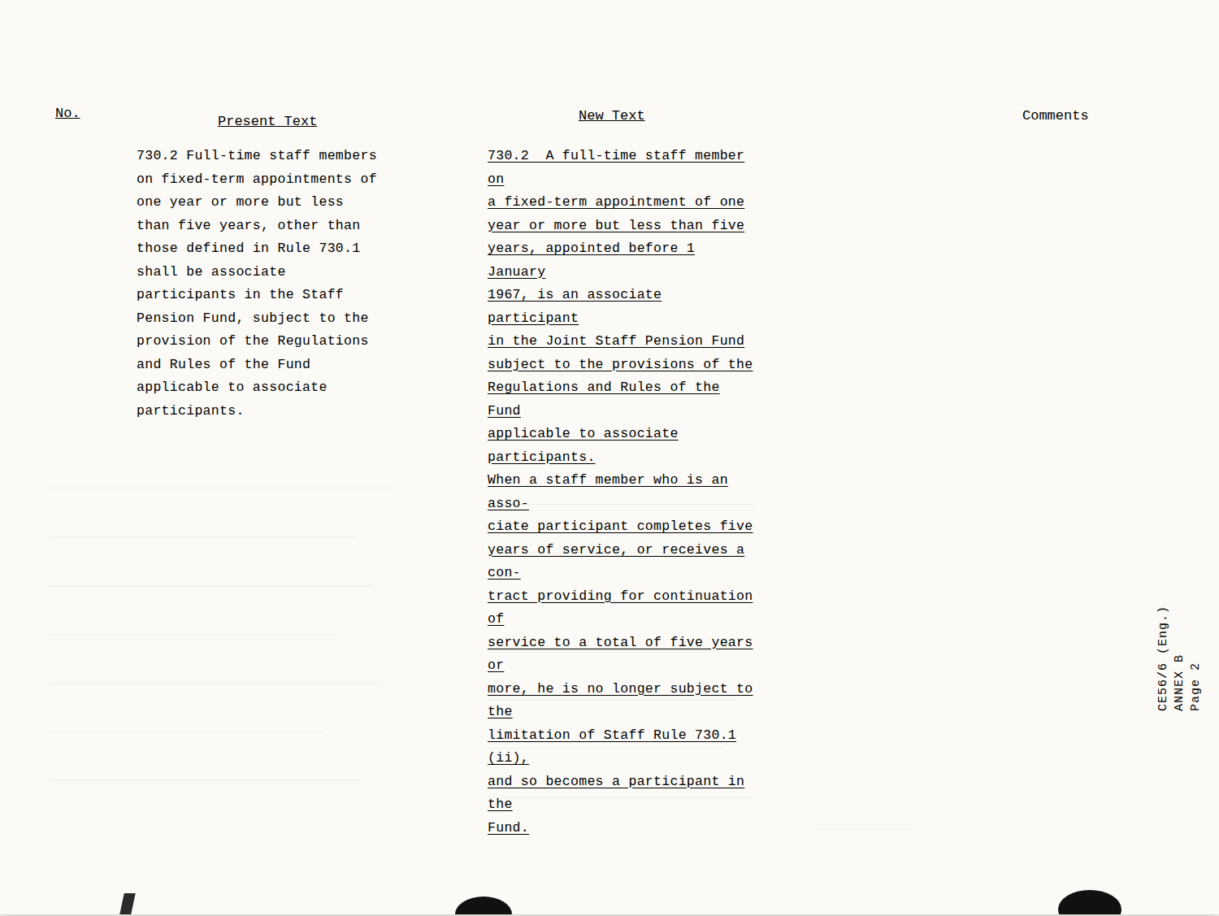No.
Present Text
New Text
Comments
730.2 Full-time staff members on fixed-term appointments of one year or more but less than five years, other than those defined in Rule 730.1 shall be associate participants in the Staff Pension Fund, subject to the provision of the Regulations and Rules of the Fund applicable to associate participants.
730.2 A full-time staff member on
a fixed-term appointment of one
year or more but less than five
years, appointed before 1 January
1967, is an associate participant
in the Joint Staff Pension Fund
subject to the provisions of the
Regulations and Rules of the Fund
applicable to associate participants.
When a staff member who is an asso-
ciate participant completes five
years of service, or receives a con-
tract providing for continuation of
service to a total of five years or
more, he is no longer subject to the
limitation of Staff Rule 730.1 (ii),
and so becomes a participant in the
Fund.
CE56/6 (Eng.)
ANNEX B
Page 2